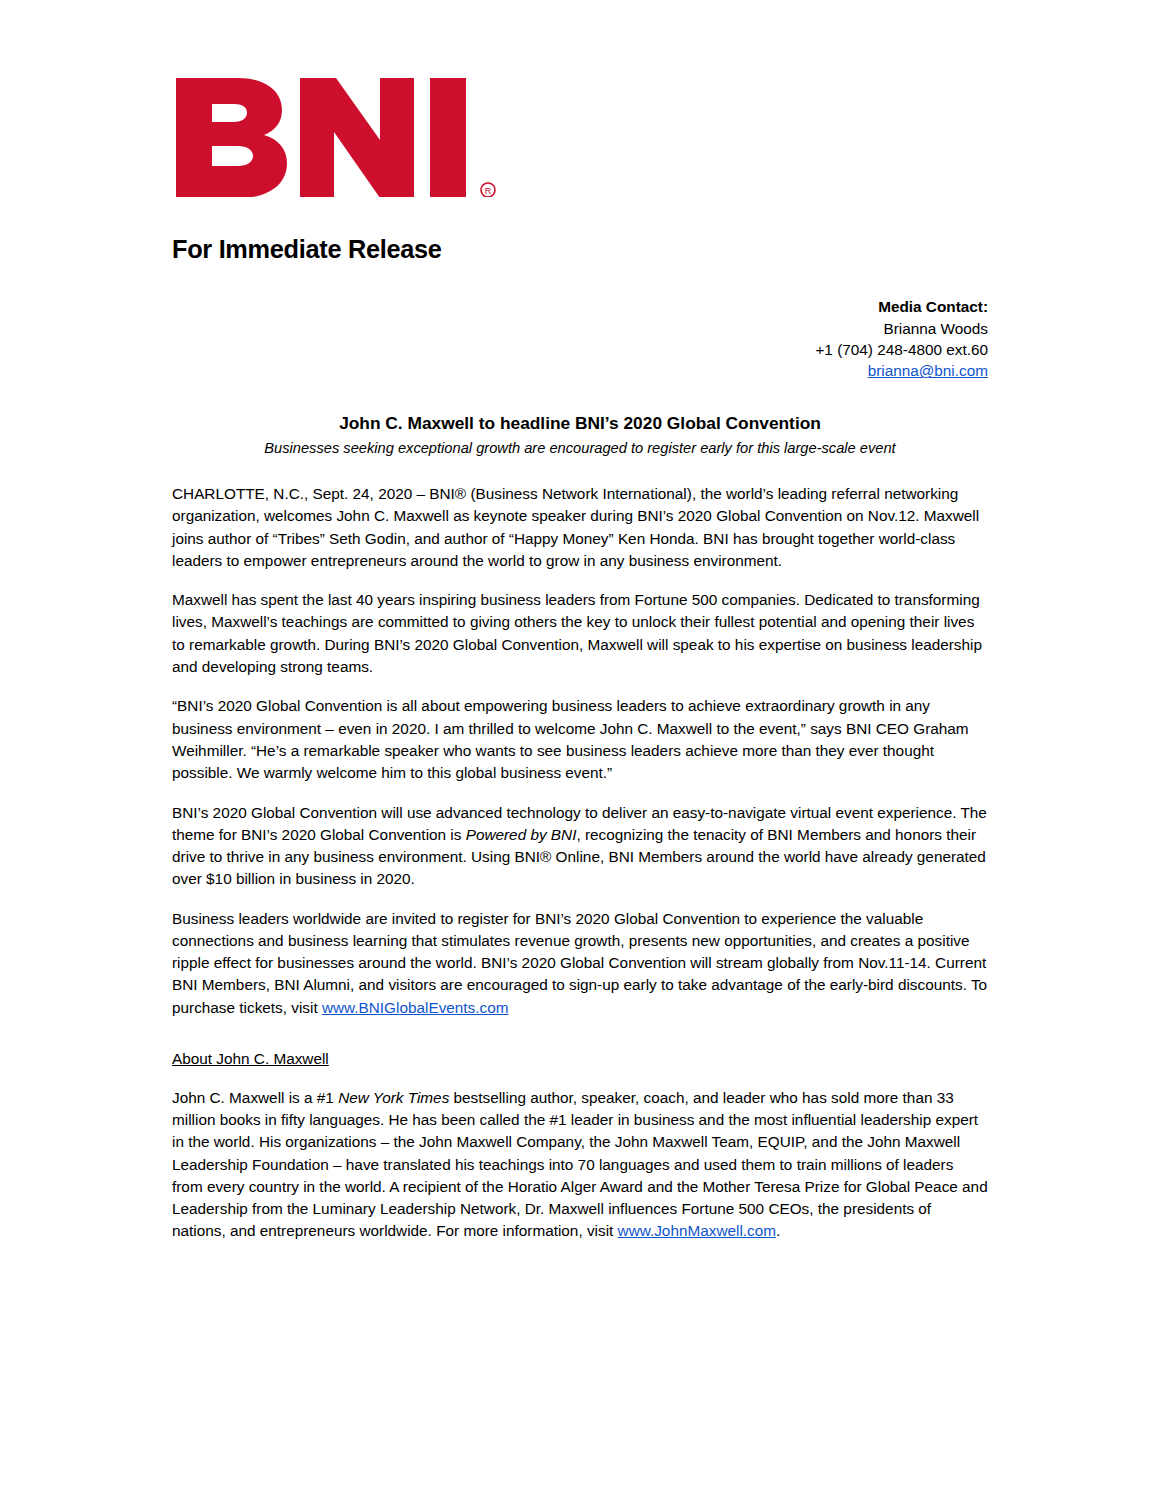R
For Immediate Release
Media Contact:
Brianna Woods
+1 (704) 248-4800 ext.60
brianna@bni.com
John C. Maxwell to headline BNI’s 2020 Global Convention
Businesses seeking exceptional growth are encouraged to register early for this large-scale event
CHARLOTTE, N.C., Sept. 24, 2020 – BNI® (Business Network International), the world’s leading referral networking organization, welcomes John C. Maxwell as keynote speaker during BNI’s 2020 Global Convention on Nov.12. Maxwell joins author of “Tribes” Seth Godin, and author of “Happy Money” Ken Honda. BNI has brought together world-class leaders to empower entrepreneurs around the world to grow in any business environment.
Maxwell has spent the last 40 years inspiring business leaders from Fortune 500 companies. Dedicated to transforming lives, Maxwell’s teachings are committed to giving others the key to unlock their fullest potential and opening their lives to remarkable growth. During BNI’s 2020 Global Convention, Maxwell will speak to his expertise on business leadership and developing strong teams.
“BNI’s 2020 Global Convention is all about empowering business leaders to achieve extraordinary growth in any business environment – even in 2020. I am thrilled to welcome John C. Maxwell to the event,” says BNI CEO Graham Weihmiller. “He’s a remarkable speaker who wants to see business leaders achieve more than they ever thought possible. We warmly welcome him to this global business event.”
BNI’s 2020 Global Convention will use advanced technology to deliver an easy-to-navigate virtual event experience. The theme for BNI’s 2020 Global Convention is Powered by BNI, recognizing the tenacity of BNI Members and honors their drive to thrive in any business environment. Using BNI® Online, BNI Members around the world have already generated over $10 billion in business in 2020.
Business leaders worldwide are invited to register for BNI’s 2020 Global Convention to experience the valuable connections and business learning that stimulates revenue growth, presents new opportunities, and creates a positive ripple effect for businesses around the world. BNI’s 2020 Global Convention will stream globally from Nov.11-14. Current BNI Members, BNI Alumni, and visitors are encouraged to sign-up early to take advantage of the early-bird discounts. To purchase tickets, visit www.BNIGlobalEvents.com
About John C. Maxwell
John C. Maxwell is a #1 New York Times bestselling author, speaker, coach, and leader who has sold more than 33 million books in fifty languages. He has been called the #1 leader in business and the most influential leadership expert in the world. His organizations – the John Maxwell Company, the John Maxwell Team, EQUIP, and the John Maxwell Leadership Foundation – have translated his teachings into 70 languages and used them to train millions of leaders from every country in the world. A recipient of the Horatio Alger Award and the Mother Teresa Prize for Global Peace and Leadership from the Luminary Leadership Network, Dr. Maxwell influences Fortune 500 CEOs, the presidents of nations, and entrepreneurs worldwide. For more information, visit www.JohnMaxwell.com.